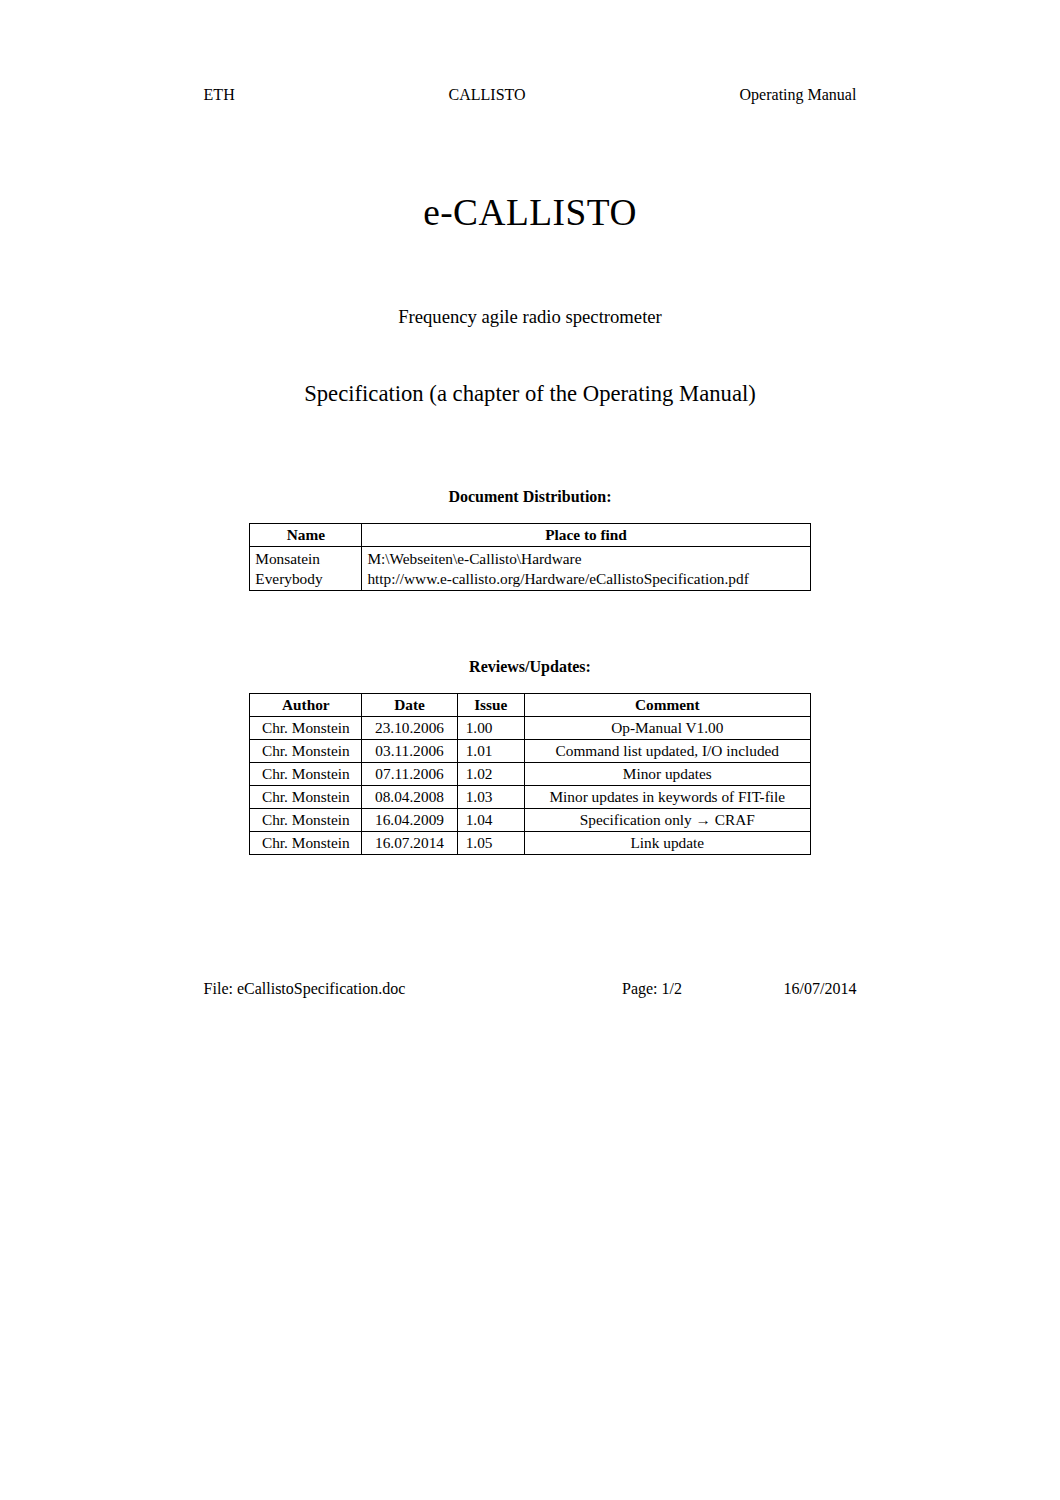ETH
CALLISTO
Operating Manual
e-CALLISTO
Frequency agile radio spectrometer
Specification (a chapter of the Operating Manual)
Document Distribution:
| Name | Place to find |
| --- | --- |
| Monsatein Everybody | M:\Webseiten\e-Callisto\Hardware http://www.e-callisto.org/Hardware/eCallistoSpecification.pdf |
Reviews/Updates:
| Author | Date | Issue | Comment |
| --- | --- | --- | --- |
| Chr. Monstein | 23.10.2006 | 1.00 | Op-Manual V1.00 |
| Chr. Monstein | 03.11.2006 | 1.01 | Command list updated, I/O included |
| Chr. Monstein | 07.11.2006 | 1.02 | Minor updates |
| Chr. Monstein | 08.04.2008 | 1.03 | Minor updates in keywords of FIT-file |
| Chr. Monstein | 16.04.2009 | 1.04 | Specification only → CRAF |
| Chr. Monstein | 16.07.2014 | 1.05 | Link update |
File: eCallistoSpecification.doc
Page: 1/2
16/07/2014